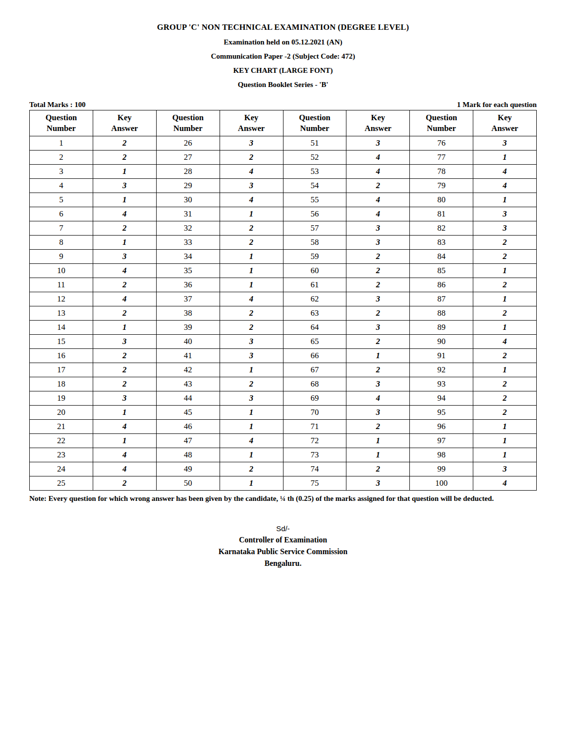GROUP 'C' NON TECHNICAL EXAMINATION (DEGREE LEVEL)
Examination held on 05.12.2021 (AN)
Communication Paper -2 (Subject Code: 472)
KEY CHART (LARGE FONT)
Question Booklet Series - 'B'
Total Marks : 100 1 Mark for each question
| Question Number | Key Answer | Question Number | Key Answer | Question Number | Key Answer | Question Number | Key Answer |
| --- | --- | --- | --- | --- | --- | --- | --- |
| 1 | 2 | 26 | 3 | 51 | 3 | 76 | 3 |
| 2 | 2 | 27 | 2 | 52 | 4 | 77 | 1 |
| 3 | 1 | 28 | 4 | 53 | 4 | 78 | 4 |
| 4 | 3 | 29 | 3 | 54 | 2 | 79 | 4 |
| 5 | 1 | 30 | 4 | 55 | 4 | 80 | 1 |
| 6 | 4 | 31 | 1 | 56 | 4 | 81 | 3 |
| 7 | 2 | 32 | 2 | 57 | 3 | 82 | 3 |
| 8 | 1 | 33 | 2 | 58 | 3 | 83 | 2 |
| 9 | 3 | 34 | 1 | 59 | 2 | 84 | 2 |
| 10 | 4 | 35 | 1 | 60 | 2 | 85 | 1 |
| 11 | 2 | 36 | 1 | 61 | 2 | 86 | 2 |
| 12 | 4 | 37 | 4 | 62 | 3 | 87 | 1 |
| 13 | 2 | 38 | 2 | 63 | 2 | 88 | 2 |
| 14 | 1 | 39 | 2 | 64 | 3 | 89 | 1 |
| 15 | 3 | 40 | 3 | 65 | 2 | 90 | 4 |
| 16 | 2 | 41 | 3 | 66 | 1 | 91 | 2 |
| 17 | 2 | 42 | 1 | 67 | 2 | 92 | 1 |
| 18 | 2 | 43 | 2 | 68 | 3 | 93 | 2 |
| 19 | 3 | 44 | 3 | 69 | 4 | 94 | 2 |
| 20 | 1 | 45 | 1 | 70 | 3 | 95 | 2 |
| 21 | 4 | 46 | 1 | 71 | 2 | 96 | 1 |
| 22 | 1 | 47 | 4 | 72 | 1 | 97 | 1 |
| 23 | 4 | 48 | 1 | 73 | 1 | 98 | 1 |
| 24 | 4 | 49 | 2 | 74 | 2 | 99 | 3 |
| 25 | 2 | 50 | 1 | 75 | 3 | 100 | 4 |
Note: Every question for which wrong answer has been given by the candidate, ¼ th (0.25) of the marks assigned for that question will be deducted.
Sd/-
Controller of Examination
Karnataka Public Service Commission
Bengaluru.